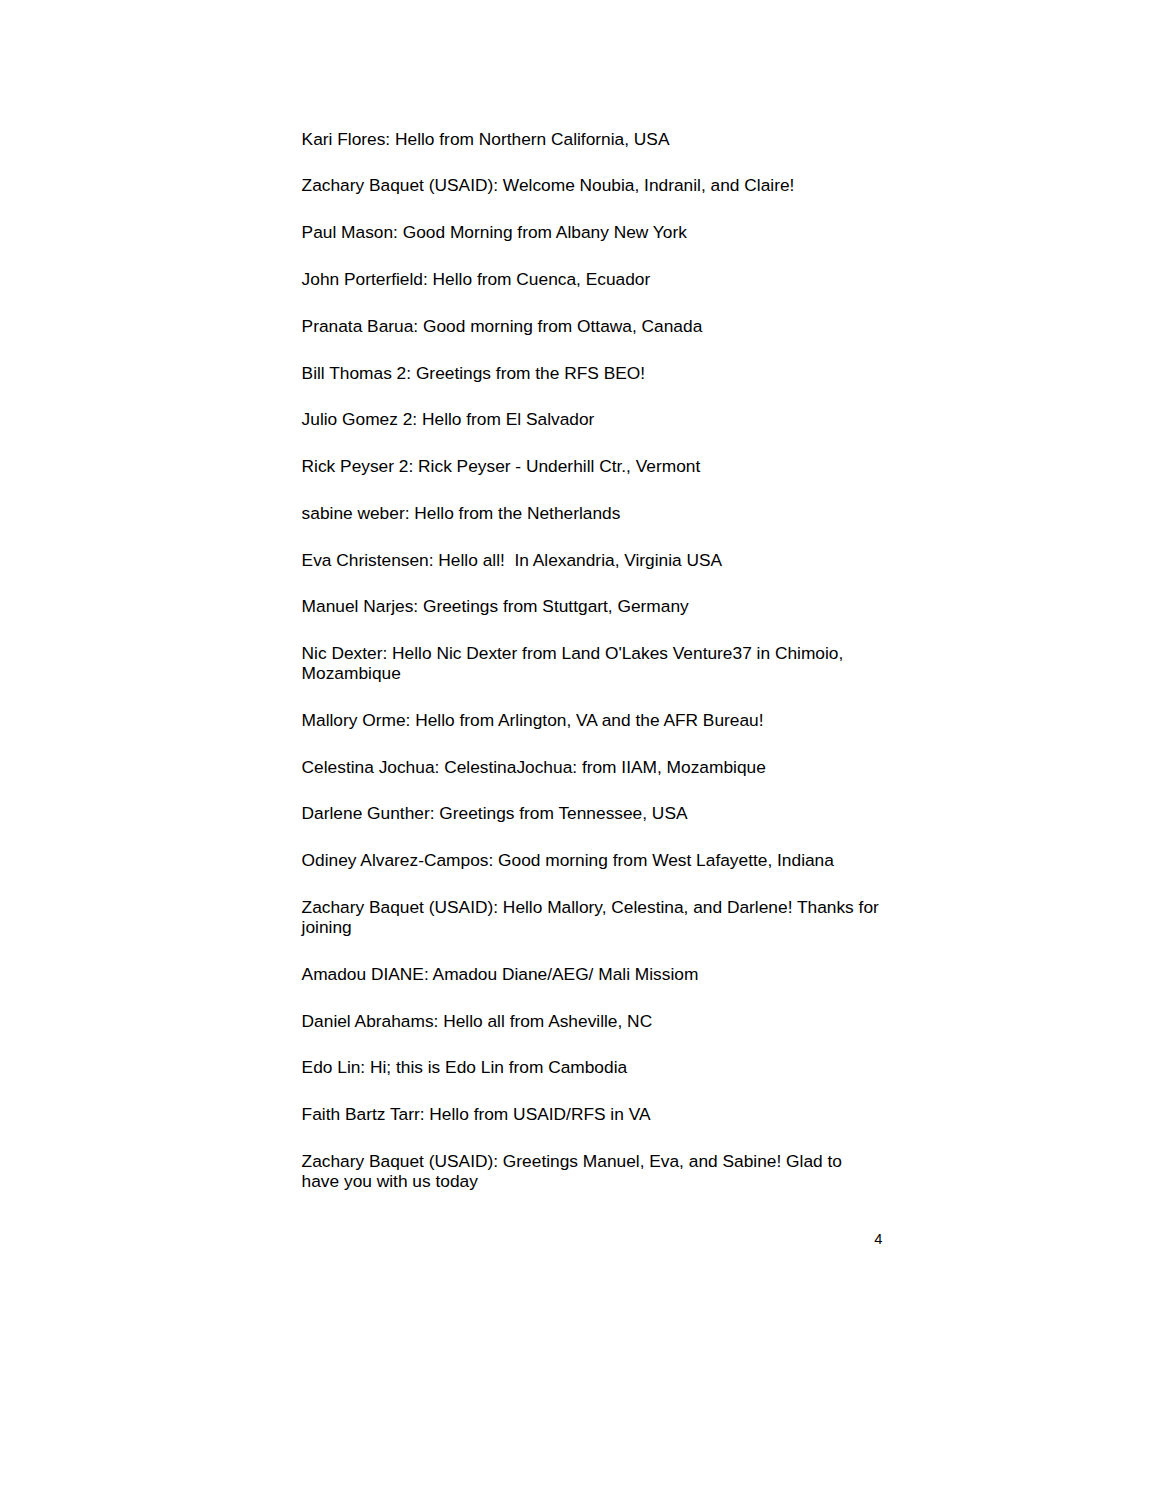Kari Flores: Hello from Northern California, USA
Zachary Baquet (USAID): Welcome Noubia, Indranil, and Claire!
Paul Mason: Good Morning from Albany New York
John Porterfield: Hello from Cuenca, Ecuador
Pranata Barua: Good morning from Ottawa, Canada
Bill Thomas 2: Greetings from the RFS BEO!
Julio Gomez 2: Hello from El Salvador
Rick Peyser 2: Rick Peyser - Underhill Ctr., Vermont
sabine weber: Hello from the Netherlands
Eva Christensen: Hello all! In Alexandria, Virginia USA
Manuel Narjes: Greetings from Stuttgart, Germany
Nic Dexter: Hello Nic Dexter from Land O'Lakes Venture37 in Chimoio, Mozambique
Mallory Orme: Hello from Arlington, VA and the AFR Bureau!
Celestina Jochua: CelestinaJochua: from IIAM, Mozambique
Darlene Gunther: Greetings from Tennessee, USA
Odiney Alvarez-Campos: Good morning from West Lafayette, Indiana
Zachary Baquet (USAID): Hello Mallory, Celestina, and Darlene! Thanks for joining
Amadou DIANE: Amadou Diane/AEG/ Mali Missiom
Daniel Abrahams: Hello all from Asheville, NC
Edo Lin: Hi; this is Edo Lin from Cambodia
Faith Bartz Tarr: Hello from USAID/RFS in VA
Zachary Baquet (USAID): Greetings Manuel, Eva, and Sabine! Glad to have you with us today
4